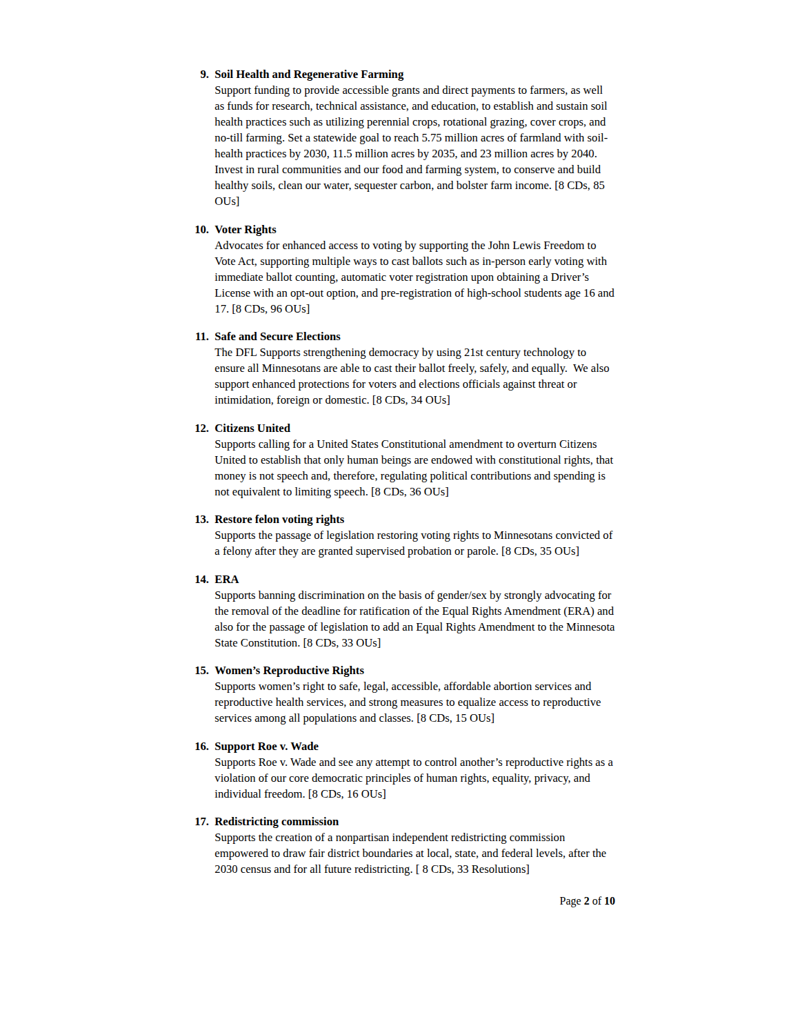Soil Health and Regenerative Farming Support funding to provide accessible grants and direct payments to farmers, as well as funds for research, technical assistance, and education, to establish and sustain soil health practices such as utilizing perennial crops, rotational grazing, cover crops, and no-till farming. Set a statewide goal to reach 5.75 million acres of farmland with soil-health practices by 2030, 11.5 million acres by 2035, and 23 million acres by 2040. Invest in rural communities and our food and farming system, to conserve and build healthy soils, clean our water, sequester carbon, and bolster farm income. [8 CDs, 85 OUs]
Voter Rights Advocates for enhanced access to voting by supporting the John Lewis Freedom to Vote Act, supporting multiple ways to cast ballots such as in-person early voting with immediate ballot counting, automatic voter registration upon obtaining a Driver’s License with an opt-out option, and pre-registration of high-school students age 16 and 17. [8 CDs, 96 OUs]
Safe and Secure Elections The DFL Supports strengthening democracy by using 21st century technology to ensure all Minnesotans are able to cast their ballot freely, safely, and equally. We also support enhanced protections for voters and elections officials against threat or intimidation, foreign or domestic. [8 CDs, 34 OUs]
Citizens United Supports calling for a United States Constitutional amendment to overturn Citizens United to establish that only human beings are endowed with constitutional rights, that money is not speech and, therefore, regulating political contributions and spending is not equivalent to limiting speech. [8 CDs, 36 OUs]
Restore felon voting rights Supports the passage of legislation restoring voting rights to Minnesotans convicted of a felony after they are granted supervised probation or parole. [8 CDs, 35 OUs]
ERA Supports banning discrimination on the basis of gender/sex by strongly advocating for the removal of the deadline for ratification of the Equal Rights Amendment (ERA) and also for the passage of legislation to add an Equal Rights Amendment to the Minnesota State Constitution. [8 CDs, 33 OUs]
Women’s Reproductive Rights Supports women’s right to safe, legal, accessible, affordable abortion services and reproductive health services, and strong measures to equalize access to reproductive services among all populations and classes. [8 CDs, 15 OUs]
Support Roe v. Wade Supports Roe v. Wade and see any attempt to control another’s reproductive rights as a violation of our core democratic principles of human rights, equality, privacy, and individual freedom. [8 CDs, 16 OUs]
Redistricting commission Supports the creation of a nonpartisan independent redistricting commission empowered to draw fair district boundaries at local, state, and federal levels, after the 2030 census and for all future redistricting. [ 8 CDs, 33 Resolutions]
Page 2 of 10